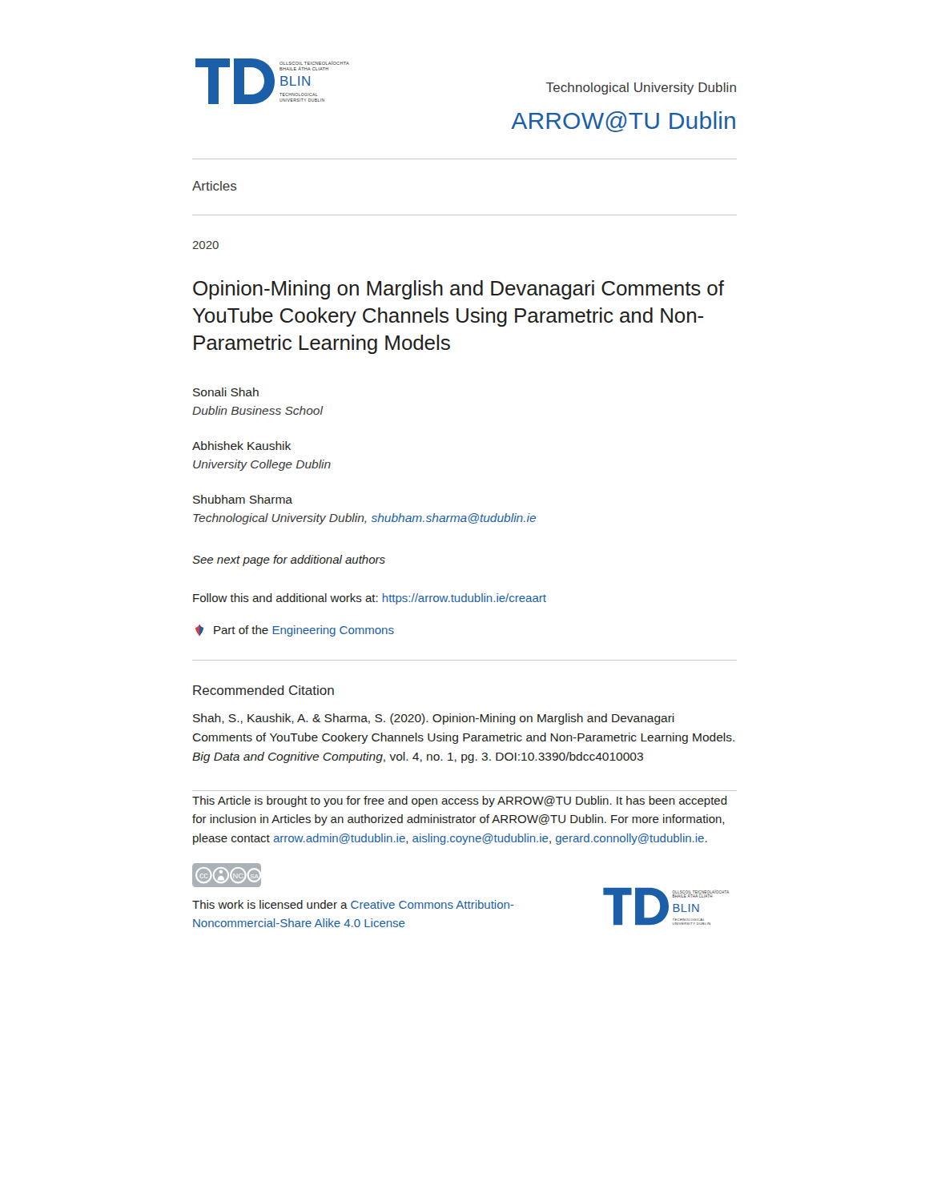OLLSCOIL TEICNEOLAÍOCHTA BHAILE ÁTHA CLIATH BLIN TECHNOLOGICAL UNIVERSITY DUBLIN
Technological University Dublin
ARROW@TU Dublin
Articles
2020
Opinion-Mining on Marglish and Devanagari Comments of YouTube Cookery Channels Using Parametric and Non-Parametric Learning Models
Sonali Shah Dublin Business School
Abhishek Kaushik University College Dublin
Shubham Sharma Technological University Dublin, shubham.sharma@tudublin.ie
See next page for additional authors
Follow this and additional works at: https://arrow.tudublin.ie/creaart
Part of the Engineering Commons
Recommended Citation
Shah, S., Kaushik, A. & Sharma, S. (2020). Opinion-Mining on Marglish and Devanagari Comments of YouTube Cookery Channels Using Parametric and Non-Parametric Learning Models. Big Data and Cognitive Computing, vol. 4, no. 1, pg. 3. DOI:10.3390/bdcc4010003
This Article is brought to you for free and open access by ARROW@TU Dublin. It has been accepted for inclusion in Articles by an authorized administrator of ARROW@TU Dublin. For more information, please contact arrow.admin@tudublin.ie, aisling.coyne@tudublin.ie, gerard.connolly@tudublin.ie.
cc NC SA
This work is licensed under a Creative Commons Attribution-Noncommercial-Share Alike 4.0 License
OLLSCOIL TEICNEOLAÍOCHTA BHAILE ÁTHA CLIATH BLIN TECHNOLOGICAL UNIVERSITY DUBLIN